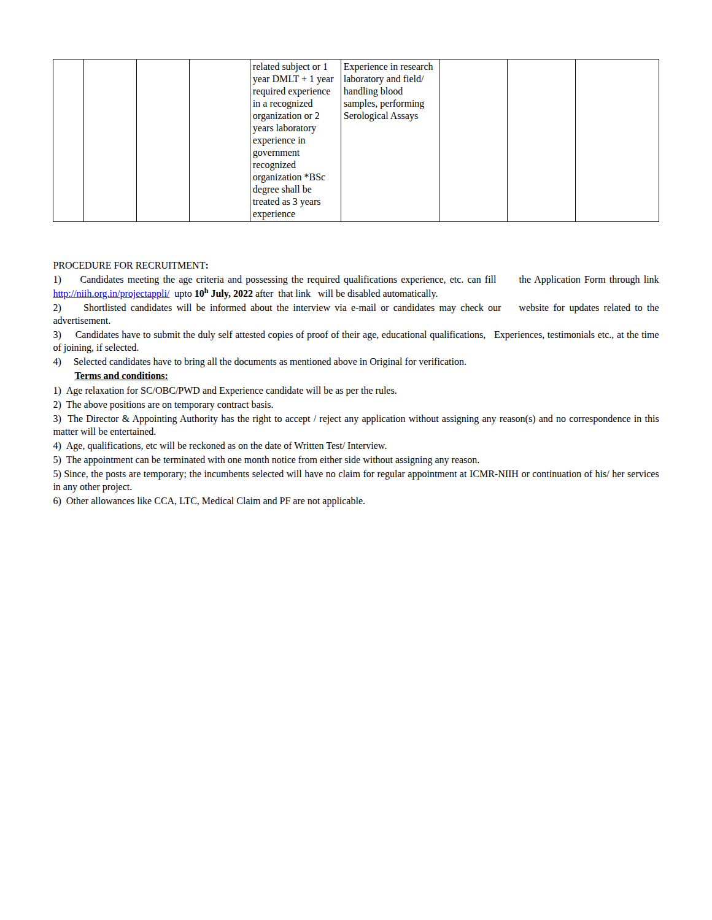| | | | | related subject or 1 year DMLT + 1 year required experience in a recognized organization or 2 years laboratory experience in government recognized organization *BSc degree shall be treated as 3 years experience | Experience in research laboratory and field/ handling blood samples, performing Serological Assays | | | |
PROCEDURE FOR RECRUITMENT:
1) Candidates meeting the age criteria and possessing the required qualifications experience, etc. can fill the Application Form through link http://niih.org.in/projectappli/ upto 10h July, 2022 after that link will be disabled automatically.
2) Shortlisted candidates will be informed about the interview via e-mail or candidates may check our website for updates related to the advertisement.
3) Candidates have to submit the duly self attested copies of proof of their age, educational qualifications, Experiences, testimonials etc., at the time of joining, if selected.
4) Selected candidates have to bring all the documents as mentioned above in Original for verification.
Terms and conditions:
1) Age relaxation for SC/OBC/PWD and Experience candidate will be as per the rules.
2) The above positions are on temporary contract basis.
3) The Director & Appointing Authority has the right to accept / reject any application without assigning any reason(s) and no correspondence in this matter will be entertained.
4) Age, qualifications, etc will be reckoned as on the date of Written Test/ Interview.
5) The appointment can be terminated with one month notice from either side without assigning any reason.
5) Since, the posts are temporary; the incumbents selected will have no claim for regular appointment at ICMR-NIIH or continuation of his/ her services in any other project.
6) Other allowances like CCA, LTC, Medical Claim and PF are not applicable.